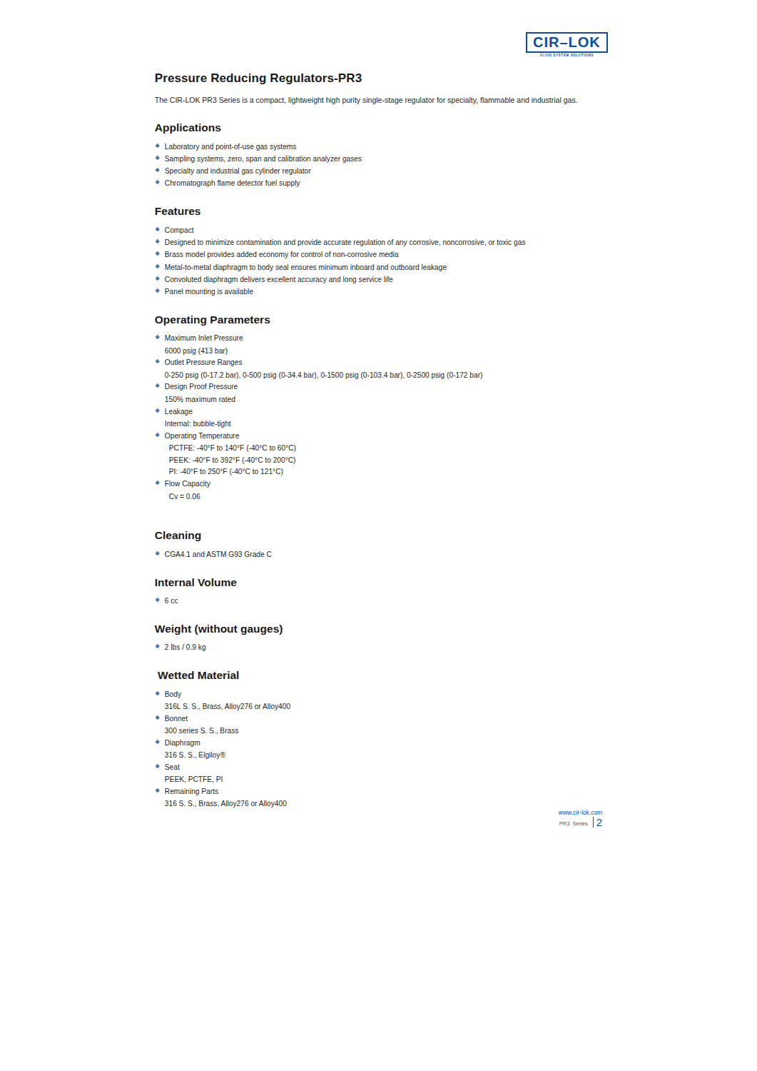CIR–LOK Fluid System Solutions
Pressure Reducing Regulators-PR3
The CIR-LOK PR3 Series is a compact, lightweight high purity single-stage regulator for specialty, flammable and industrial gas.
Applications
Laboratory and point-of-use gas systems
Sampling systems, zero, span and calibration analyzer gases
Specialty and industrial gas cylinder regulator
Chromatograph flame detector fuel supply
Features
Compact
Designed to minimize contamination and provide accurate regulation of any corrosive, noncorrosive, or toxic gas
Brass model provides added economy for control of non-corrosive media
Metal-to-metal diaphragm to body seal ensures minimum inboard and outboard leakage
Convoluted diaphragm delivers excellent accuracy and long service life
Panel mounting is available
Operating Parameters
Maximum Inlet Pressure
6000 psig (413 bar)
Outlet Pressure Ranges
0-250 psig (0-17.2 bar), 0-500 psig (0-34.4 bar), 0-1500 psig (0-103.4 bar), 0-2500 psig (0-172 bar)
Design Proof Pressure
150% maximum rated
Leakage
Internal: bubble-tight
Operating Temperature
PCTFE: -40°F to 140°F (-40°C to 60°C)
PEEK: -40°F to 392°F (-40°C to 200°C)
PI: -40°F to 250°F (-40°C to 121°C)
Flow Capacity
Cv = 0.06
Cleaning
CGA4.1 and ASTM G93 Grade C
Internal Volume
6 cc
Weight (without gauges)
2 lbs / 0.9 kg
Wetted Material
Body
316L S. S., Brass, Alloy276 or Alloy400
Bonnet
300 series S. S., Brass
Diaphragm
316 S. S., Elgiloy®
Seat
PEEK, PCTFE, PI
Remaining Parts
316 S. S., Brass, Alloy276 or Alloy400
www.cir-lok.com
PR3 Series 2